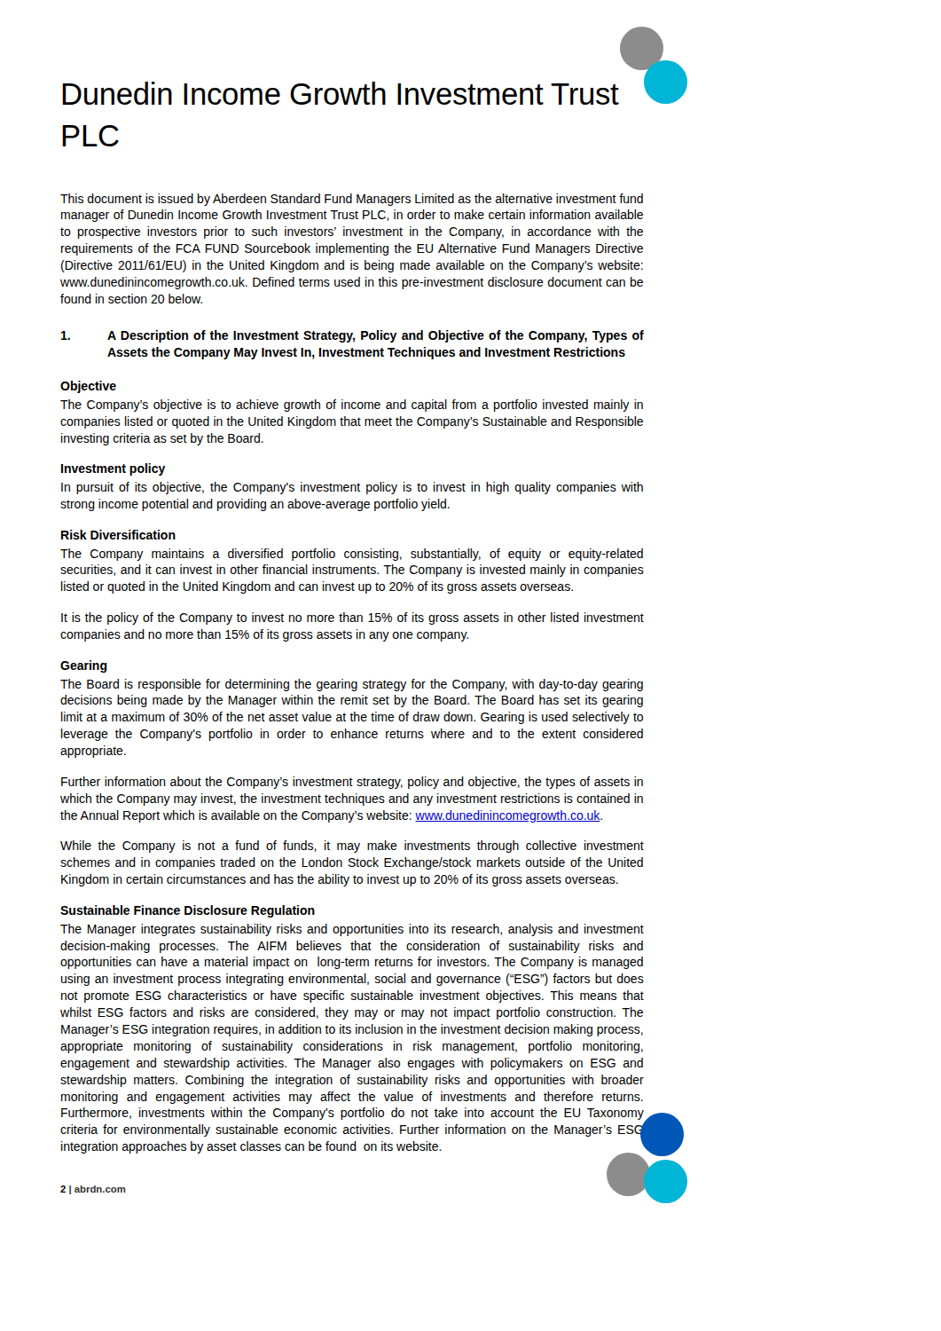Dunedin Income Growth Investment Trust PLC
This document is issued by Aberdeen Standard Fund Managers Limited as the alternative investment fund manager of Dunedin Income Growth Investment Trust PLC, in order to make certain information available to prospective investors prior to such investors’ investment in the Company, in accordance with the requirements of the FCA FUND Sourcebook implementing the EU Alternative Fund Managers Directive (Directive 2011/61/EU) in the United Kingdom and is being made available on the Company’s website: www.dunedinincomegrowth.co.uk. Defined terms used in this pre-investment disclosure document can be found in section 20 below.
1.
A Description of the Investment Strategy, Policy and Objective of the Company, Types of Assets the Company May Invest In, Investment Techniques and Investment Restrictions
Objective
The Company’s objective is to achieve growth of income and capital from a portfolio invested mainly in companies listed or quoted in the United Kingdom that meet the Company’s Sustainable and Responsible investing criteria as set by the Board.
Investment policy
In pursuit of its objective, the Company's investment policy is to invest in high quality companies with strong income potential and providing an above-average portfolio yield.
Risk Diversification
The Company maintains a diversified portfolio consisting, substantially, of equity or equity-related securities, and it can invest in other financial instruments. The Company is invested mainly in companies listed or quoted in the United Kingdom and can invest up to 20% of its gross assets overseas.
It is the policy of the Company to invest no more than 15% of its gross assets in other listed investment companies and no more than 15% of its gross assets in any one company.
Gearing
The Board is responsible for determining the gearing strategy for the Company, with day-to-day gearing decisions being made by the Manager within the remit set by the Board. The Board has set its gearing limit at a maximum of 30% of the net asset value at the time of draw down. Gearing is used selectively to leverage the Company's portfolio in order to enhance returns where and to the extent considered appropriate.
Further information about the Company’s investment strategy, policy and objective, the types of assets in which the Company may invest, the investment techniques and any investment restrictions is contained in the Annual Report which is available on the Company’s website: www.dunedinincomegrowth.co.uk.
While the Company is not a fund of funds, it may make investments through collective investment schemes and in companies traded on the London Stock Exchange/stock markets outside of the United Kingdom in certain circumstances and has the ability to invest up to 20% of its gross assets overseas.
Sustainable Finance Disclosure Regulation
The Manager integrates sustainability risks and opportunities into its research, analysis and investment decision-making processes. The AIFM believes that the consideration of sustainability risks and opportunities can have a material impact on long-term returns for investors. The Company is managed using an investment process integrating environmental, social and governance (“ESG”) factors but does not promote ESG characteristics or have specific sustainable investment objectives. This means that whilst ESG factors and risks are considered, they may or may not impact portfolio construction. The Manager’s ESG integration requires, in addition to its inclusion in the investment decision making process, appropriate monitoring of sustainability considerations in risk management, portfolio monitoring, engagement and stewardship activities. The Manager also engages with policymakers on ESG and stewardship matters. Combining the integration of sustainability risks and opportunities with broader monitoring and engagement activities may affect the value of investments and therefore returns. Furthermore, investments within the Company's portfolio do not take into account the EU Taxonomy criteria for environmentally sustainable economic activities. Further information on the Manager’s ESG integration approaches by asset classes can be found on its website.
2 | abrdn.com